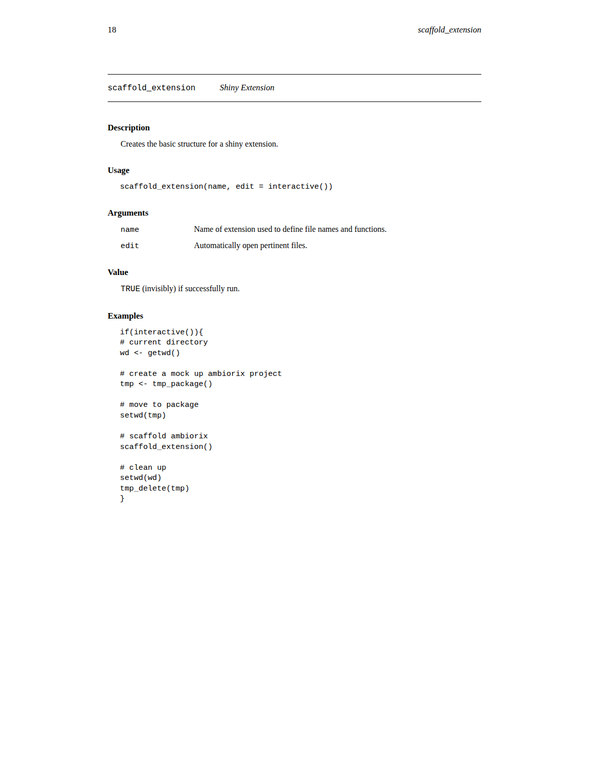18 scaffold_extension
scaffold_extension Shiny Extension
Description
Creates the basic structure for a shiny extension.
Usage
scaffold_extension(name, edit = interactive())
Arguments
name
Name of extension used to define file names and functions.
edit
Automatically open pertinent files.
Value
TRUE (invisibly) if successfully run.
Examples
if(interactive()){
# current directory
wd <- getwd()

# create a mock up ambiorix project
tmp <- tmp_package()

# move to package
setwd(tmp)

# scaffold ambiorix
scaffold_extension()

# clean up
setwd(wd)
tmp_delete(tmp)
}